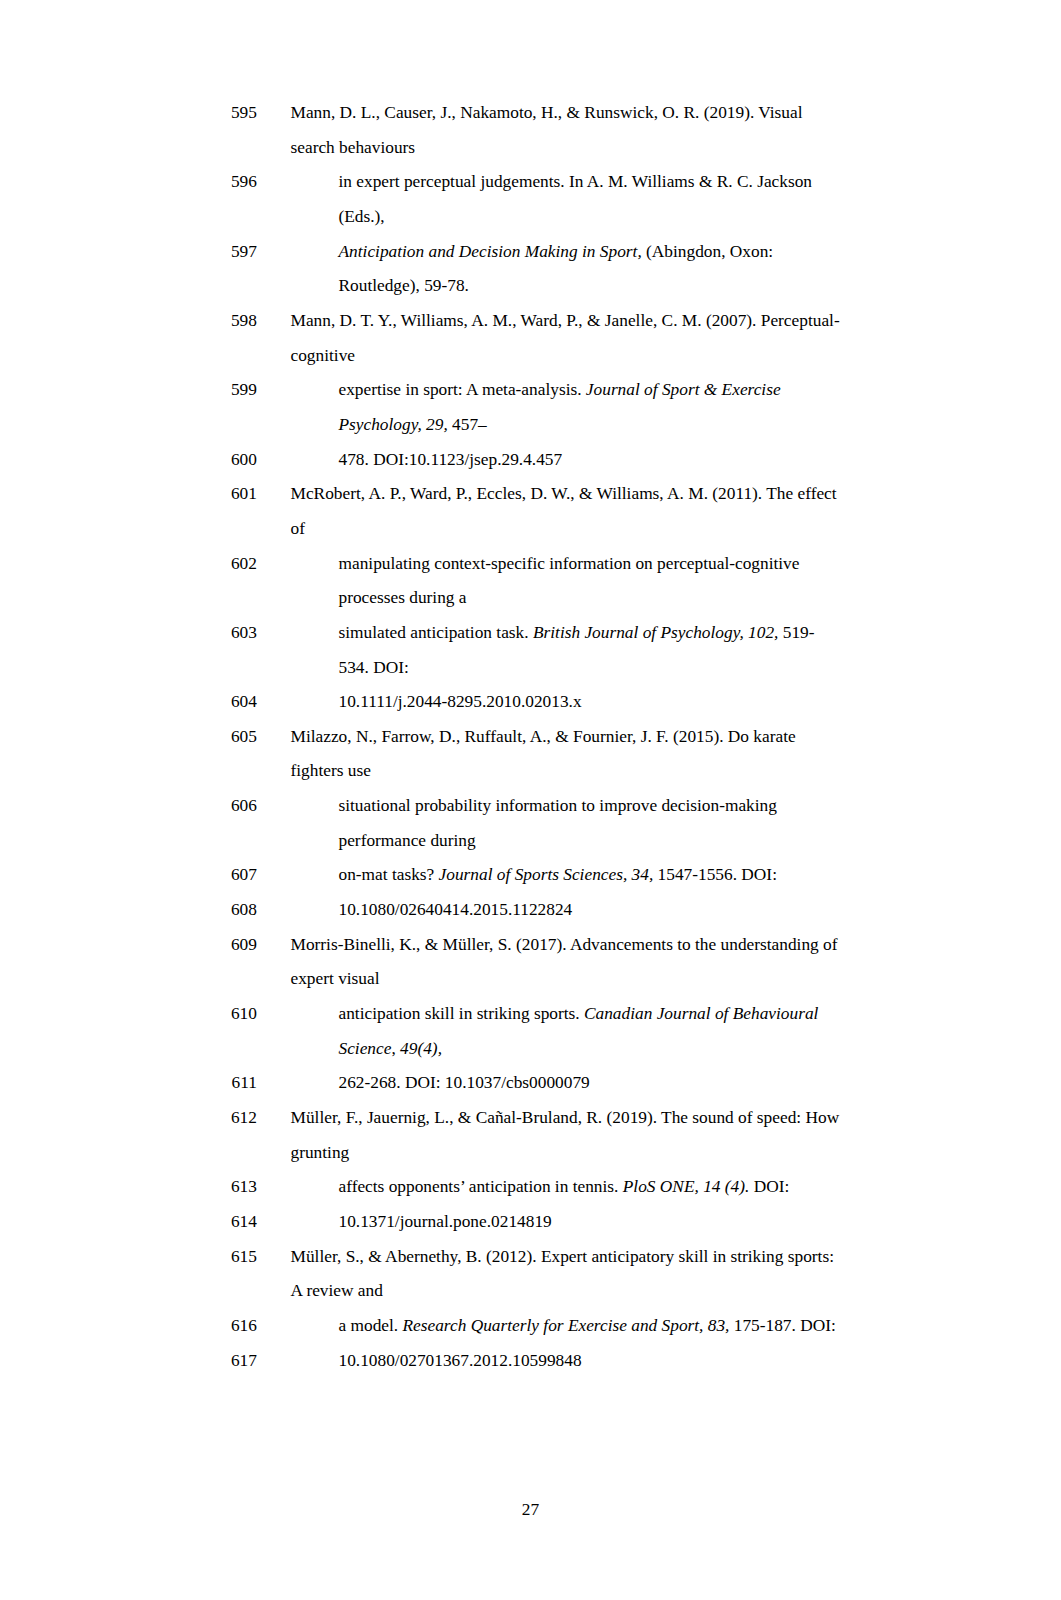595 Mann, D. L., Causer, J., Nakamoto, H., & Runswick, O. R. (2019). Visual search behaviours
596 in expert perceptual judgements. In A. M. Williams & R. C. Jackson (Eds.),
597 Anticipation and Decision Making in Sport, (Abingdon, Oxon: Routledge), 59-78.
598 Mann, D. T. Y., Williams, A. M., Ward, P., & Janelle, C. M. (2007). Perceptual-cognitive
599 expertise in sport: A meta-analysis. Journal of Sport & Exercise Psychology, 29, 457–
600478. DOI:10.1123/jsep.29.4.457
601 McRobert, A. P., Ward, P., Eccles, D. W., & Williams, A. M. (2011). The effect of
602 manipulating context-specific information on perceptual-cognitive processes during a
603 simulated anticipation task. British Journal of Psychology, 102, 519-534. DOI:
60410.1111/j.2044-8295.2010.02013.x
605 Milazzo, N., Farrow, D., Ruffault, A., & Fournier, J. F. (2015). Do karate fighters use
606 situational probability information to improve decision-making performance during
607 on-mat tasks? Journal of Sports Sciences, 34, 1547-1556. DOI:
60810.1080/02640414.2015.1122824
609 Morris-Binelli, K., & Müller, S. (2017). Advancements to the understanding of expert visual
610 anticipation skill in striking sports. Canadian Journal of Behavioural Science, 49(4),
611262-268. DOI: 10.1037/cbs0000079
612 Müller, F., Jauernig, L., & Cañal-Bruland, R. (2019). The sound of speed: How grunting
613 affects opponents’ anticipation in tennis. PloS ONE, 14 (4). DOI:
61410.1371/journal.pone.0214819
615 Müller, S., & Abernethy, B. (2012). Expert anticipatory skill in striking sports: A review and
616 a model. Research Quarterly for Exercise and Sport, 83, 175-187. DOI:
61710.1080/02701367.2012.10599848
27